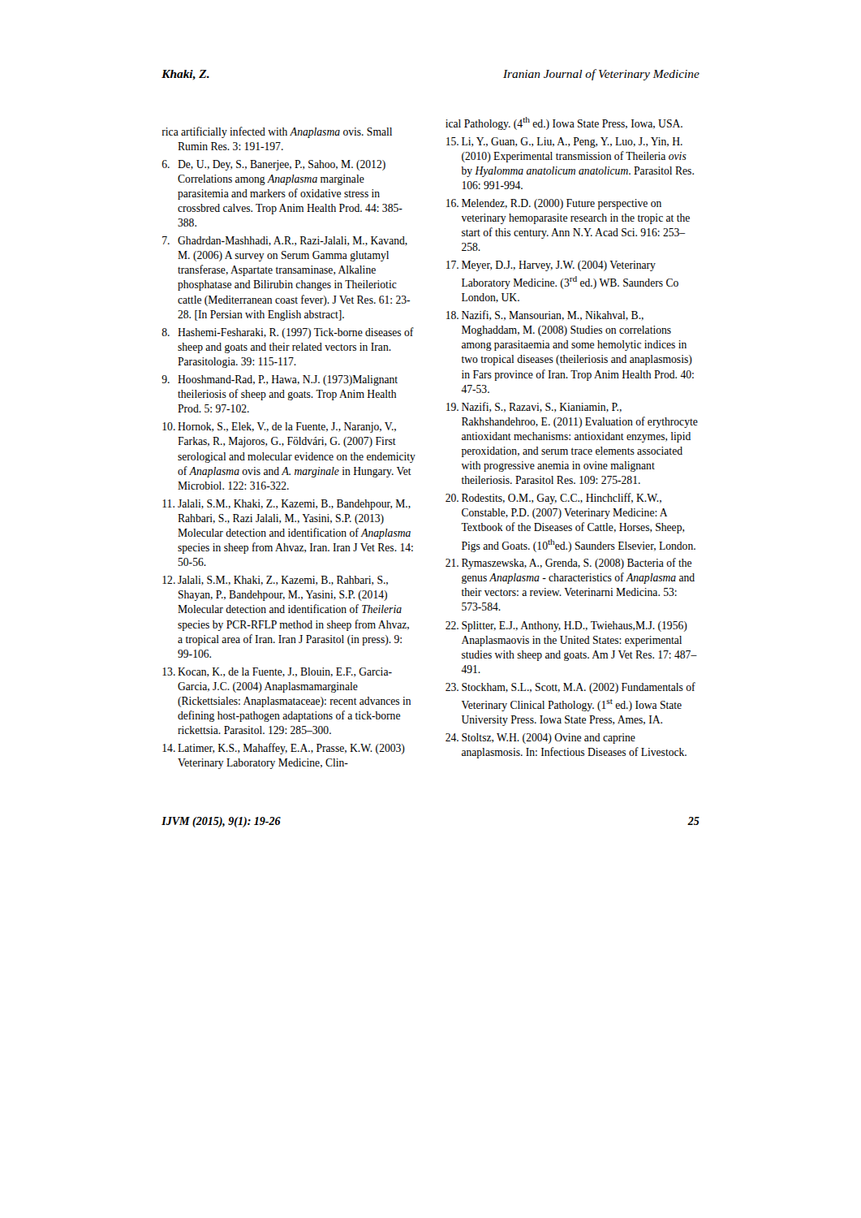Khaki, Z. Iranian Journal of Veterinary Medicine
rica artificially infected with Anaplasma ovis. Small Rumin Res. 3: 191-197.
6. De, U., Dey, S., Banerjee, P., Sahoo, M. (2012) Correlations among Anaplasma marginale parasitemia and markers of oxidative stress in crossbred calves. Trop Anim Health Prod. 44: 385-388.
7. Ghadrdan-Mashhadi, A.R., Razi-Jalali, M., Kavand, M. (2006) A survey on Serum Gamma glutamyl transferase, Aspartate transaminase, Alkaline phosphatase and Bilirubin changes in Theileriotic cattle (Mediterranean coast fever). J Vet Res. 61: 23-28. [In Persian with English abstract].
8. Hashemi-Fesharaki, R. (1997) Tick-borne diseases of sheep and goats and their related vectors in Iran. Parasitologia. 39: 115-117.
9. Hooshmand-Rad, P., Hawa, N.J. (1973)Malignant theileriosis of sheep and goats. Trop Anim Health Prod. 5: 97-102.
10. Hornok, S., Elek, V., de la Fuente, J., Naranjo, V., Farkas, R., Majoros, G., Földvári, G. (2007) First serological and molecular evidence on the endemicity of Anaplasma ovis and A. marginale in Hungary. Vet Microbiol. 122: 316-322.
11. Jalali, S.M., Khaki, Z., Kazemi, B., Bandehpour, M., Rahbari, S., Razi Jalali, M., Yasini, S.P. (2013) Molecular detection and identification of Anaplasma species in sheep from Ahvaz, Iran. Iran J Vet Res. 14: 50-56.
12. Jalali, S.M., Khaki, Z., Kazemi, B., Rahbari, S., Shayan, P., Bandehpour, M., Yasini, S.P. (2014) Molecular detection and identification of Theileria species by PCR-RFLP method in sheep from Ahvaz, a tropical area of Iran. Iran J Parasitol (in press). 9: 99-106.
13. Kocan, K., de la Fuente, J., Blouin, E.F., Garcia-Garcia, J.C. (2004) Anaplasmamarginale (Rickettsiales: Anaplasmataceae): recent advances in defining host-pathogen adaptations of a tick-borne rickettsia. Parasitol. 129: 285–300.
14. Latimer, K.S., Mahaffey, E.A., Prasse, K.W. (2003) Veterinary Laboratory Medicine, Clin-
ical Pathology. (4th ed.) Iowa State Press, Iowa, USA.
15. Li, Y., Guan, G., Liu, A., Peng, Y., Luo, J., Yin, H.(2010) Experimental transmission of Theileria ovis by Hyalomma anatolicum anatolicum. Parasitol Res. 106: 991-994.
16. Melendez, R.D. (2000) Future perspective on veterinary hemoparasite research in the tropic at the start of this century. Ann N.Y. Acad Sci. 916: 253–258.
17. Meyer, D.J., Harvey, J.W. (2004) Veterinary Laboratory Medicine. (3rd ed.) WB. Saunders Co London, UK.
18. Nazifi, S., Mansourian, M., Nikahval, B., Moghaddam, M. (2008) Studies on correlations among parasitaemia and some hemolytic indices in two tropical diseases (theileriosis and anaplasmosis) in Fars province of Iran. Trop Anim Health Prod. 40: 47-53.
19. Nazifi, S., Razavi, S., Kianiamin, P., Rakhshandehroo, E. (2011) Evaluation of erythrocyte antioxidant mechanisms: antioxidant enzymes, lipid peroxidation, and serum trace elements associated with progressive anemia in ovine malignant theileriosis. Parasitol Res. 109: 275-281.
20. Rodestits, O.M., Gay, C.C., Hinchcliff, K.W., Constable, P.D. (2007) Veterinary Medicine: A Textbook of the Diseases of Cattle, Horses, Sheep, Pigs and Goats. (10thed.) Saunders Elsevier, London.
21. Rymaszewska, A., Grenda, S. (2008) Bacteria of the genus Anaplasma - characteristics of Anaplasma and their vectors: a review. Veterinarni Medicina. 53: 573-584.
22. Splitter, E.J., Anthony, H.D., Twiehaus,M.J. (1956) Anaplasmaovis in the United States: experimental studies with sheep and goats. Am J Vet Res. 17: 487–491.
23. Stockham, S.L., Scott, M.A. (2002) Fundamentals of Veterinary Clinical Pathology. (1st ed.) Iowa State University Press. Iowa State Press, Ames, IA.
24. Stoltsz, W.H. (2004) Ovine and caprine anaplasmosis. In: Infectious Diseases of Livestock.
IJVM (2015), 9(1): 19-26 25